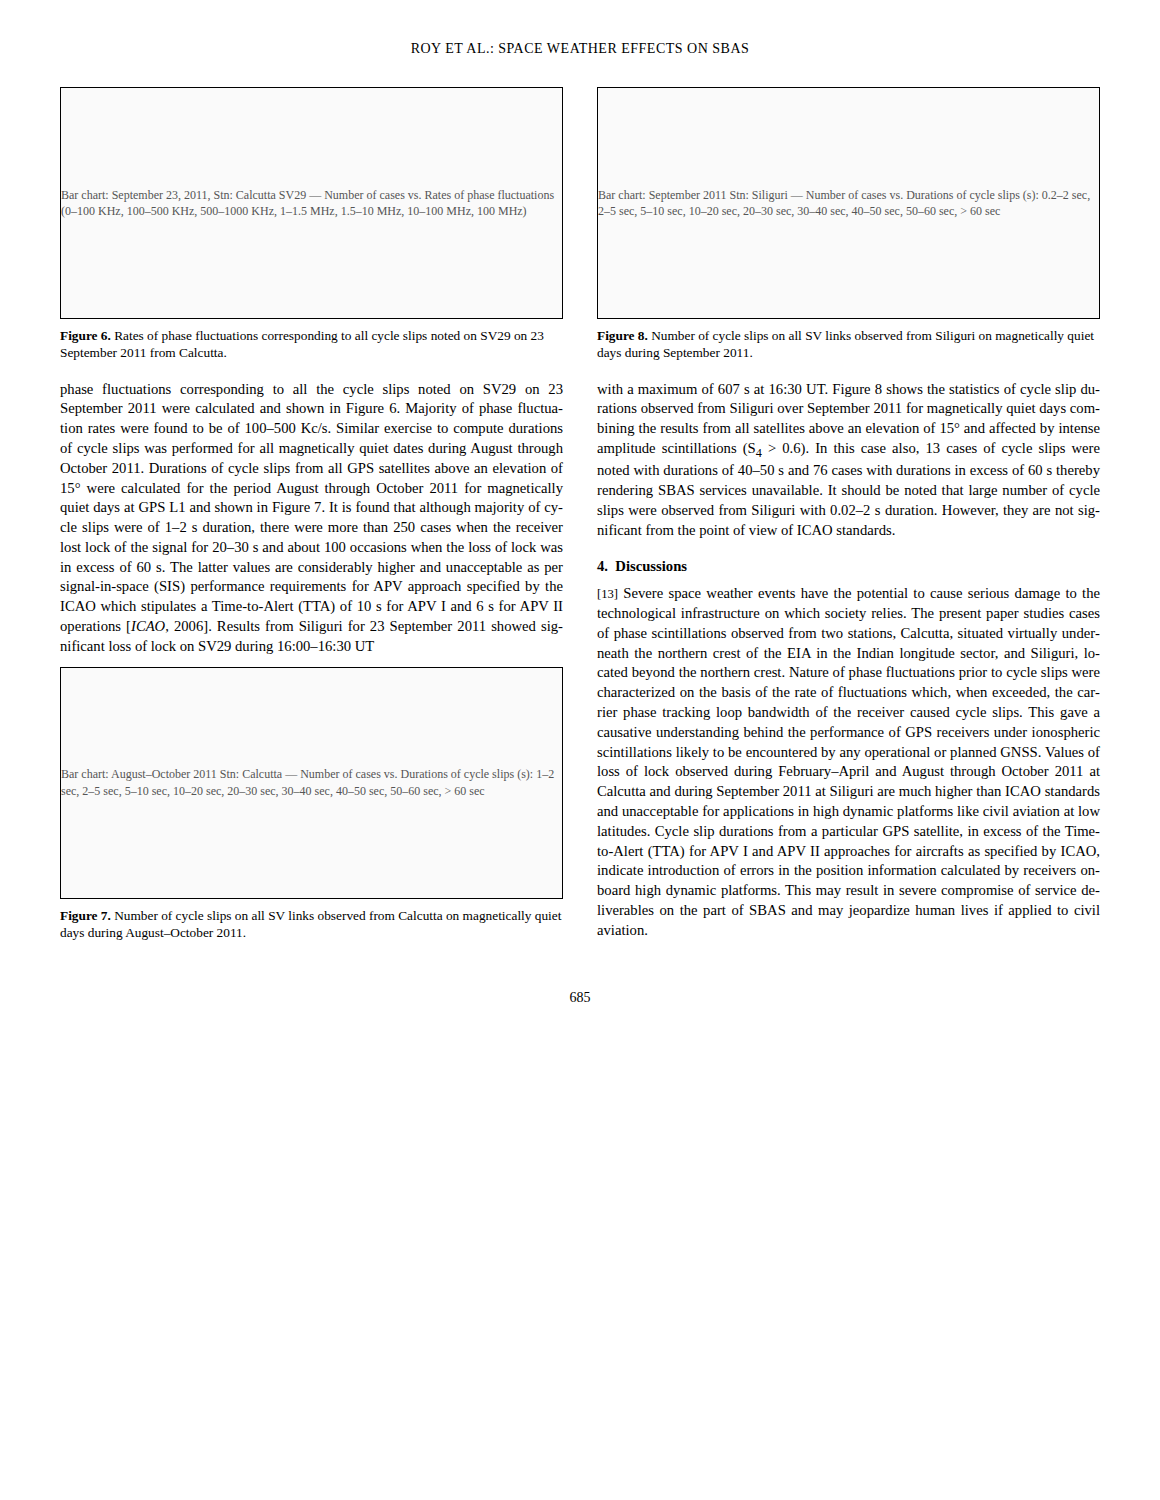ROY ET AL.: SPACE WEATHER EFFECTS ON SBAS
Bar chart: September 23, 2011, Stn: Calcutta SV29 — Number of cases vs. Rates of phase fluctuations (0–100 KHz, 100–500 KHz, 500–1000 KHz, 1–1.5 MHz, 1.5–10 MHz, 10–100 MHz, 100 MHz)
Figure 6. Rates of phase fluctuations corresponding to all cycle slips noted on SV29 on 23 September 2011 from Calcutta.
phase fluctuations corresponding to all the cycle slips noted on SV29 on 23 September 2011 were calculated and shown in Figure 6. Majority of phase fluctuation rates were found to be of 100–500 Kc/s. Similar exercise to compute durations of cycle slips was performed for all magnetically quiet dates during August through October 2011. Durations of cycle slips from all GPS satellites above an elevation of 15° were calculated for the period August through October 2011 for magnetically quiet days at GPS L1 and shown in Figure 7. It is found that although majority of cycle slips were of 1–2 s duration, there were more than 250 cases when the receiver lost lock of the signal for 20–30 s and about 100 occasions when the loss of lock was in excess of 60 s. The latter values are considerably higher and unacceptable as per signal-in-space (SIS) performance requirements for APV approach specified by the ICAO which stipulates a Time-to-Alert (TTA) of 10 s for APV I and 6 s for APV II operations [ICAO, 2006]. Results from Siliguri for 23 September 2011 showed significant loss of lock on SV29 during 16:00–16:30 UT
Bar chart: August–October 2011 Stn: Calcutta — Number of cases vs. Durations of cycle slips (s): 1–2 sec, 2–5 sec, 5–10 sec, 10–20 sec, 20–30 sec, 30–40 sec, 40–50 sec, 50–60 sec, > 60 sec
Figure 7. Number of cycle slips on all SV links observed from Calcutta on magnetically quiet days during August–October 2011.
Bar chart: September 2011 Stn: Siliguri — Number of cases vs. Durations of cycle slips (s): 0.2–2 sec, 2–5 sec, 5–10 sec, 10–20 sec, 20–30 sec, 30–40 sec, 40–50 sec, 50–60 sec, > 60 sec
Figure 8. Number of cycle slips on all SV links observed from Siliguri on magnetically quiet days during September 2011.
with a maximum of 607 s at 16:30 UT. Figure 8 shows the statistics of cycle slip durations observed from Siliguri over September 2011 for magnetically quiet days combining the results from all satellites above an elevation of 15° and affected by intense amplitude scintillations (S4 > 0.6). In this case also, 13 cases of cycle slips were noted with durations of 40–50 s and 76 cases with durations in excess of 60 s thereby rendering SBAS services unavailable. It should be noted that large number of cycle slips were observed from Siliguri with 0.02–2 s duration. However, they are not significant from the point of view of ICAO standards.
4. Discussions
[13] Severe space weather events have the potential to cause serious damage to the technological infrastructure on which society relies. The present paper studies cases of phase scintillations observed from two stations, Calcutta, situated virtually underneath the northern crest of the EIA in the Indian longitude sector, and Siliguri, located beyond the northern crest. Nature of phase fluctuations prior to cycle slips were characterized on the basis of the rate of fluctuations which, when exceeded, the carrier phase tracking loop bandwidth of the receiver caused cycle slips. This gave a causative understanding behind the performance of GPS receivers under ionospheric scintillations likely to be encountered by any operational or planned GNSS. Values of loss of lock observed during February–April and August through October 2011 at Calcutta and during September 2011 at Siliguri are much higher than ICAO standards and unacceptable for applications in high dynamic platforms like civil aviation at low latitudes. Cycle slip durations from a particular GPS satellite, in excess of the Time-to-Alert (TTA) for APV I and APV II approaches for aircrafts as specified by ICAO, indicate introduction of errors in the position information calculated by receivers onboard high dynamic platforms. This may result in severe compromise of service deliverables on the part of SBAS and may jeopardize human lives if applied to civil aviation.
685